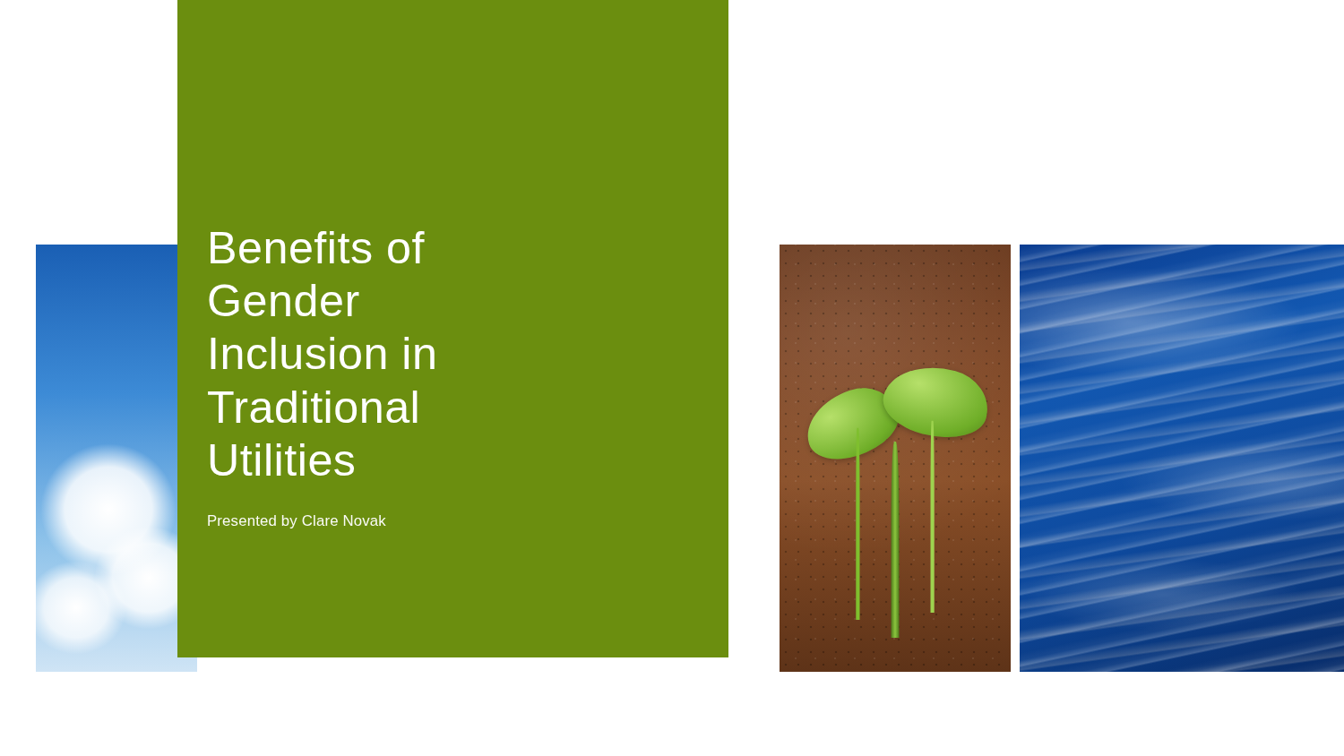Benefits of Gender Inclusion in Traditional Utilities
Presented by Clare Novak